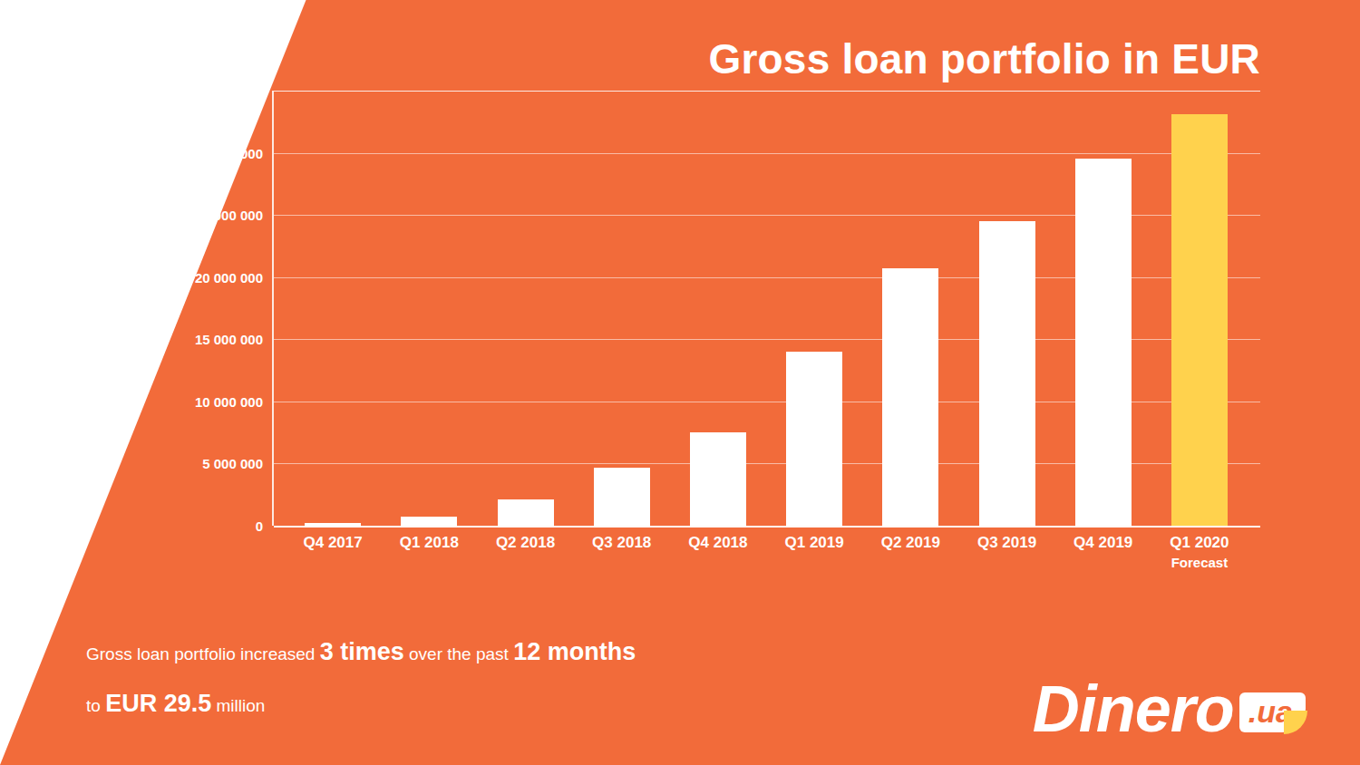Gross loan portfolio in EUR
35 000 000
30 000 000
25 000 000
20 000 000
15 000 000
10 000 000
5 000 000
0
Q4 2017
Q1 2018
Q2 2018
Q3 2018
Q4 2018
Q1 2019
Q2 2019
Q3 2019
Q4 2019
Q1 2020Forecast
Gross loan portfolio increased 3 times over the past 12 months to EUR 29.5 million
Dinero . ua